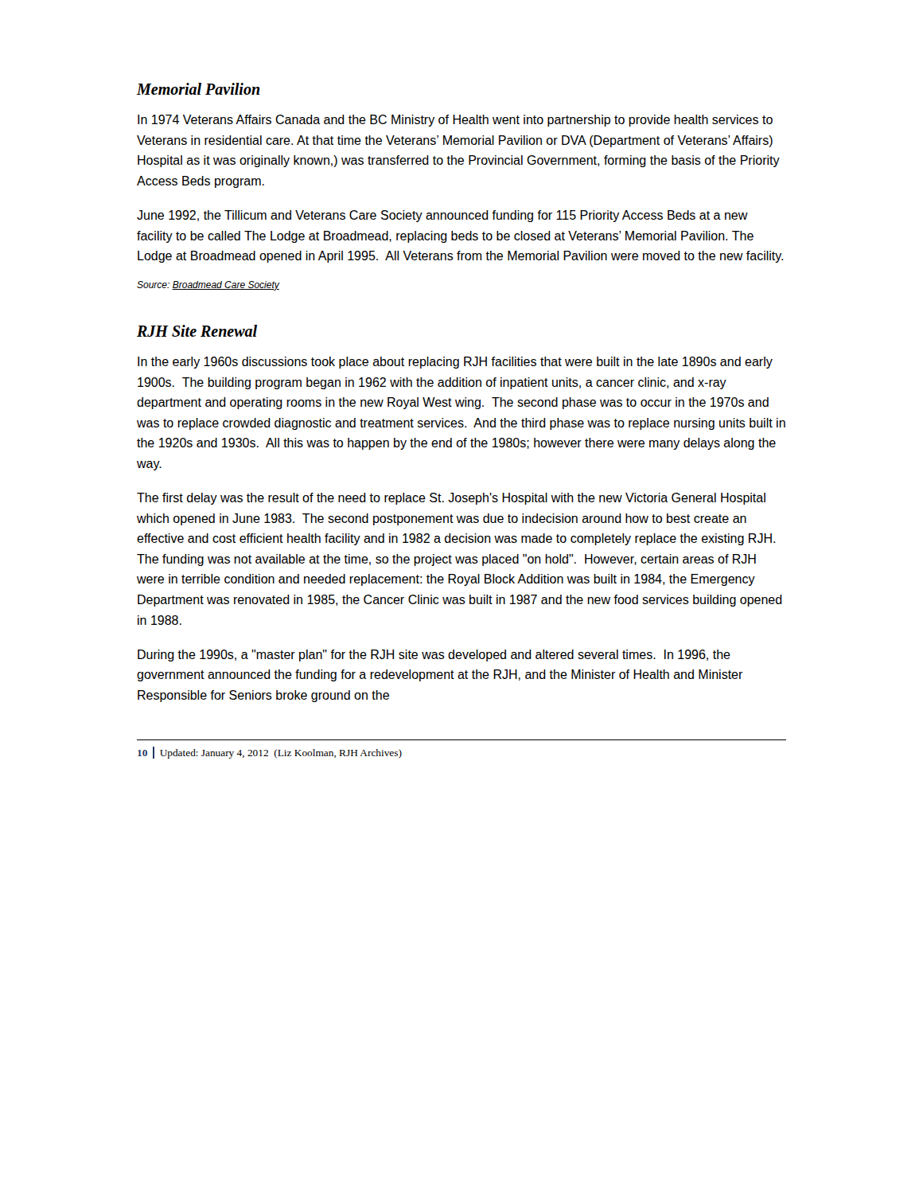Memorial Pavilion
In 1974 Veterans Affairs Canada and the BC Ministry of Health went into partnership to provide health services to Veterans in residential care. At that time the Veterans’ Memorial Pavilion or DVA (Department of Veterans’ Affairs) Hospital as it was originally known,) was transferred to the Provincial Government, forming the basis of the Priority Access Beds program.
June 1992, the Tillicum and Veterans Care Society announced funding for 115 Priority Access Beds at a new facility to be called The Lodge at Broadmead, replacing beds to be closed at Veterans’ Memorial Pavilion. The Lodge at Broadmead opened in April 1995. All Veterans from the Memorial Pavilion were moved to the new facility.
Source: Broadmead Care Society
RJH Site Renewal
In the early 1960s discussions took place about replacing RJH facilities that were built in the late 1890s and early 1900s. The building program began in 1962 with the addition of inpatient units, a cancer clinic, and x-ray department and operating rooms in the new Royal West wing. The second phase was to occur in the 1970s and was to replace crowded diagnostic and treatment services. And the third phase was to replace nursing units built in the 1920s and 1930s. All this was to happen by the end of the 1980s; however there were many delays along the way.
The first delay was the result of the need to replace St. Joseph's Hospital with the new Victoria General Hospital which opened in June 1983. The second postponement was due to indecision around how to best create an effective and cost efficient health facility and in 1982 a decision was made to completely replace the existing RJH. The funding was not available at the time, so the project was placed "on hold". However, certain areas of RJH were in terrible condition and needed replacement: the Royal Block Addition was built in 1984, the Emergency Department was renovated in 1985, the Cancer Clinic was built in 1987 and the new food services building opened in 1988.
During the 1990s, a "master plan" for the RJH site was developed and altered several times. In 1996, the government announced the funding for a redevelopment at the RJH, and the Minister of Health and Minister Responsible for Seniors broke ground on the
10 Updated: January 4, 2012 (Liz Koolman, RJH Archives)